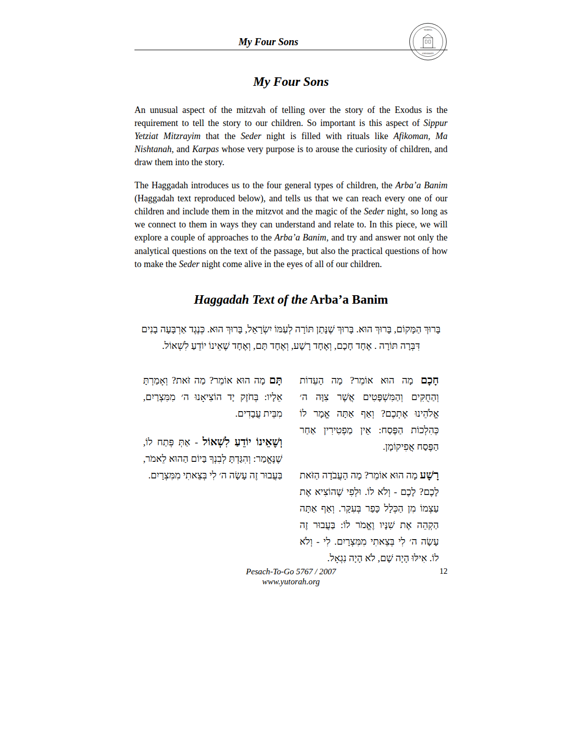My Four Sons
YESHIVA UNIVERSITY
My Four Sons
An unusual aspect of the mitzvah of telling over the story of the Exodus is the requirement to tell the story to our children. So important is this aspect of Sippur Yetziat Mitzrayim that the Seder night is filled with rituals like Afikoman, Ma Nishtanah, and Karpas whose very purpose is to arouse the curiosity of children, and draw them into the story.
The Haggadah introduces us to the four general types of children, the Arba’a Banim (Haggadah text reproduced below), and tells us that we can reach every one of our children and include them in the mitzvot and the magic of the Seder night, so long as we connect to them in ways they can understand and relate to. In this piece, we will explore a couple of approaches to the Arba’a Banim, and try and answer not only the analytical questions on the text of the passage, but also the practical questions of how to make the Seder night come alive in the eyes of all of our children.
Haggadah Text of the Arba’a Banim
בָּרוּךְ הַמָּקוֹם, בָּרוּךְ הוּא. בָּרוּךְ שֶׁנָּתַן תּוֹרָה לְעַמּוֹ יִשְׂרָאֵל, בָּרוּךְ הוּא. כְּנֶגֶד אַרְבָּעָה בָנִים דִּבְּרָה תּוֹרָה . אֶחָד חָכָם, וְאֶחָד רָשָׁע, וְאֶחָד תָּם, וְאֶחָד שֶׁאֵינוֹ יוֹדֵעַ לִשְׁאוֹל.
| חָכָם מָה הוּא אוֹמֵר? מָה הָעֵדוֹת וְהַחֻקִּים וְהַמִּשְׁפָּטִים אֲשֶׁר צִוָּה ה׳ אֱלֹהֵינוּ אֶתְכֶם? וְאַף אַתָּה אֱמָר לוֹ כְּהִלְכוֹת הַפֶּסַח: אֵין מַפְטִירִין אַחַר הַפֶּסַח אֲפִיקוֹמָן. רָשָׁע מָה הוּא אוֹמֵר? מָה הָעֲבֹדָה הַזֹּאת לָכֶם? לָכֶם - וְלֹא לוֹ. וּלְפִי שֶׁהוֹצִיא אֶת עַצְמוֹ מִן הַכְּלָל כָּפַר בְּעִקָּר. וְאַף אַתָּה הַקְהֵה אֶת שִׁנָּיו וֶאֱמֹר לוֹ: בַּעֲבוּר זֶה עָשָׂה ה׳ לִי בְּצֵאתִי מִמִּצְרָיִם. לִי - וְלֹא לוֹ. אִילּוּ הָיָה שָׁם, לֹא הָיָה נִגְאָל. | תָּם מָה הוּא אוֹמֵר? מַה זֹּאת? וְאָמַרְתָּ אֵלָיו: בְּחֹזֶק יָד הוֹצִיאָנוּ ה׳ מִמִּצְרַיִם, מִבֵּית עֲבָדִים. וְשֶׁאֵינוֹ יוֹדֵעַ לִשְׁאוֹל - אַתְּ פְּתַח לוֹ, שֶׁנֶּאֱמַר: וְהִגַּדְתָּ לְבִנְךָ בַּיוֹם הַהוּא לֵאמֹר, בַּעֲבוּר זֶה עָשָׂה ה׳ לִי בְּצֵאתִי מִמִּצְרָיִם. |
Pesach-To-Go 5767 / 2007
www.yutorah.org
12